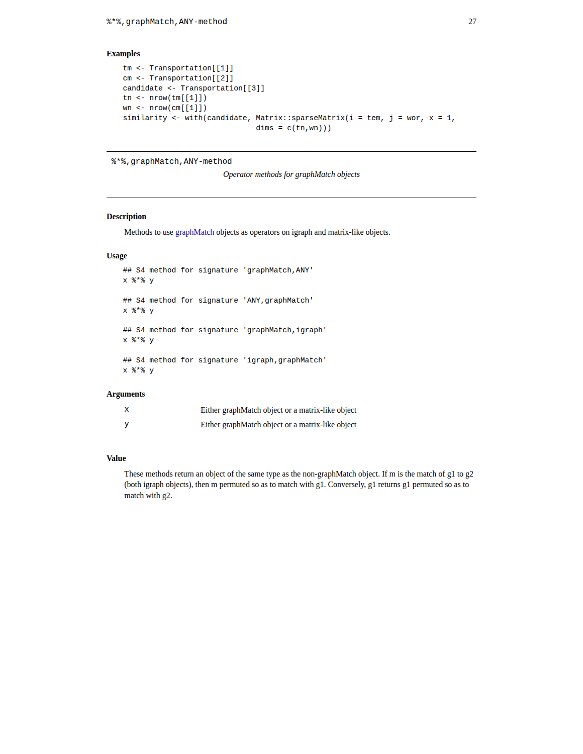%*%,graphMatch,ANY-method 27
Examples
tm <- Transportation[[1]]
cm <- Transportation[[2]]
candidate <- Transportation[[3]]
tn <- nrow(tm[[1]])
wn <- nrow(cm[[1]])
similarity <- with(candidate, Matrix::sparseMatrix(i = tem, j = wor, x = 1,
                              dims = c(tn,wn)))
%*%,graphMatch,ANY-method
Operator methods for graphMatch objects
Description
Methods to use graphMatch objects as operators on igraph and matrix-like objects.
Usage
## S4 method for signature 'graphMatch,ANY'
x %*% y

## S4 method for signature 'ANY,graphMatch'
x %*% y

## S4 method for signature 'graphMatch,igraph'
x %*% y

## S4 method for signature 'igraph,graphMatch'
x %*% y
Arguments
x
Either graphMatch object or a matrix-like object
y
Either graphMatch object or a matrix-like object
Value
These methods return an object of the same type as the non-graphMatch object. If m is the match of g1 to g2 (both igraph objects), then m permuted so as to match with g1. Conversely, g1 returns g1 permuted so as to match with g2.